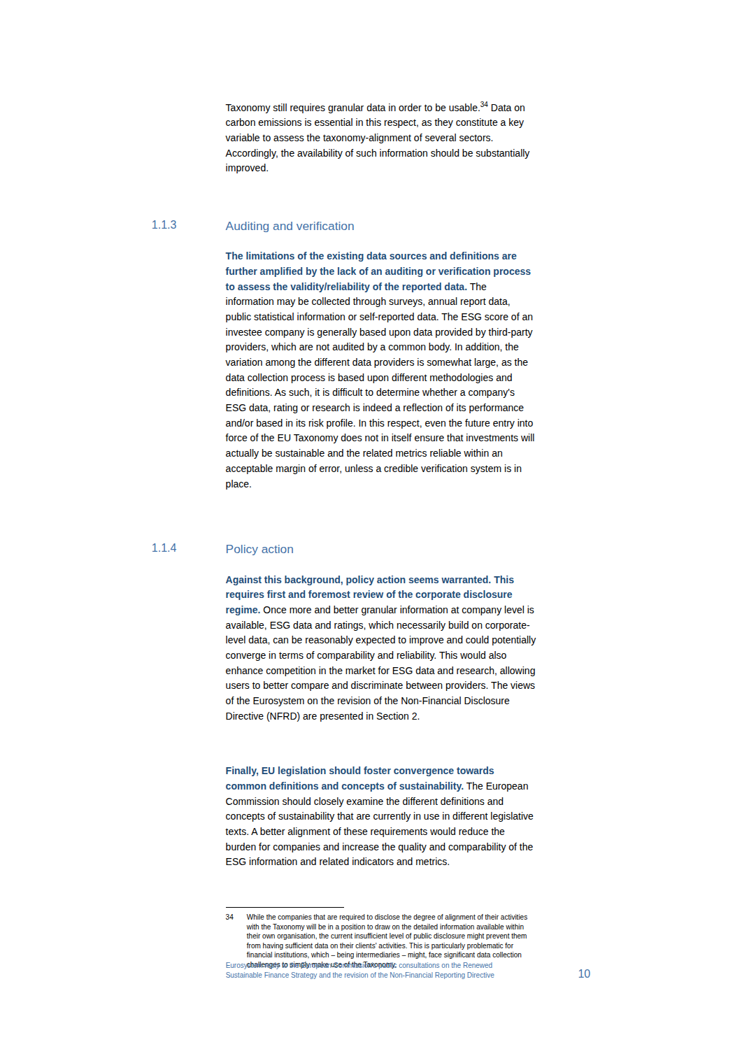Taxonomy still requires granular data in order to be usable.34 Data on carbon emissions is essential in this respect, as they constitute a key variable to assess the taxonomy-alignment of several sectors. Accordingly, the availability of such information should be substantially improved.
1.1.3
Auditing and verification
The limitations of the existing data sources and definitions are further amplified by the lack of an auditing or verification process to assess the validity/reliability of the reported data. The information may be collected through surveys, annual report data, public statistical information or self-reported data. The ESG score of an investee company is generally based upon data provided by third-party providers, which are not audited by a common body. In addition, the variation among the different data providers is somewhat large, as the data collection process is based upon different methodologies and definitions. As such, it is difficult to determine whether a company's ESG data, rating or research is indeed a reflection of its performance and/or based in its risk profile. In this respect, even the future entry into force of the EU Taxonomy does not in itself ensure that investments will actually be sustainable and the related metrics reliable within an acceptable margin of error, unless a credible verification system is in place.
1.1.4
Policy action
Against this background, policy action seems warranted. This requires first and foremost review of the corporate disclosure regime. Once more and better granular information at company level is available, ESG data and ratings, which necessarily build on corporate-level data, can be reasonably expected to improve and could potentially converge in terms of comparability and reliability. This would also enhance competition in the market for ESG data and research, allowing users to better compare and discriminate between providers. The views of the Eurosystem on the revision of the Non-Financial Disclosure Directive (NFRD) are presented in Section 2.
Finally, EU legislation should foster convergence towards common definitions and concepts of sustainability. The European Commission should closely examine the different definitions and concepts of sustainability that are currently in use in different legislative texts. A better alignment of these requirements would reduce the burden for companies and increase the quality and comparability of the ESG information and related indicators and metrics.
34 While the companies that are required to disclose the degree of alignment of their activities with the Taxonomy will be in a position to draw on the detailed information available within their own organisation, the current insufficient level of public disclosure might prevent them from having sufficient data on their clients' activities. This is particularly problematic for financial institutions, which – being intermediaries – might, face significant data collection challenges to simply make use of the Taxonomy.
Eurosystem reply to the European Commission's public consultations on the Renewed
Sustainable Finance Strategy and the revision of the Non-Financial Reporting Directive
10